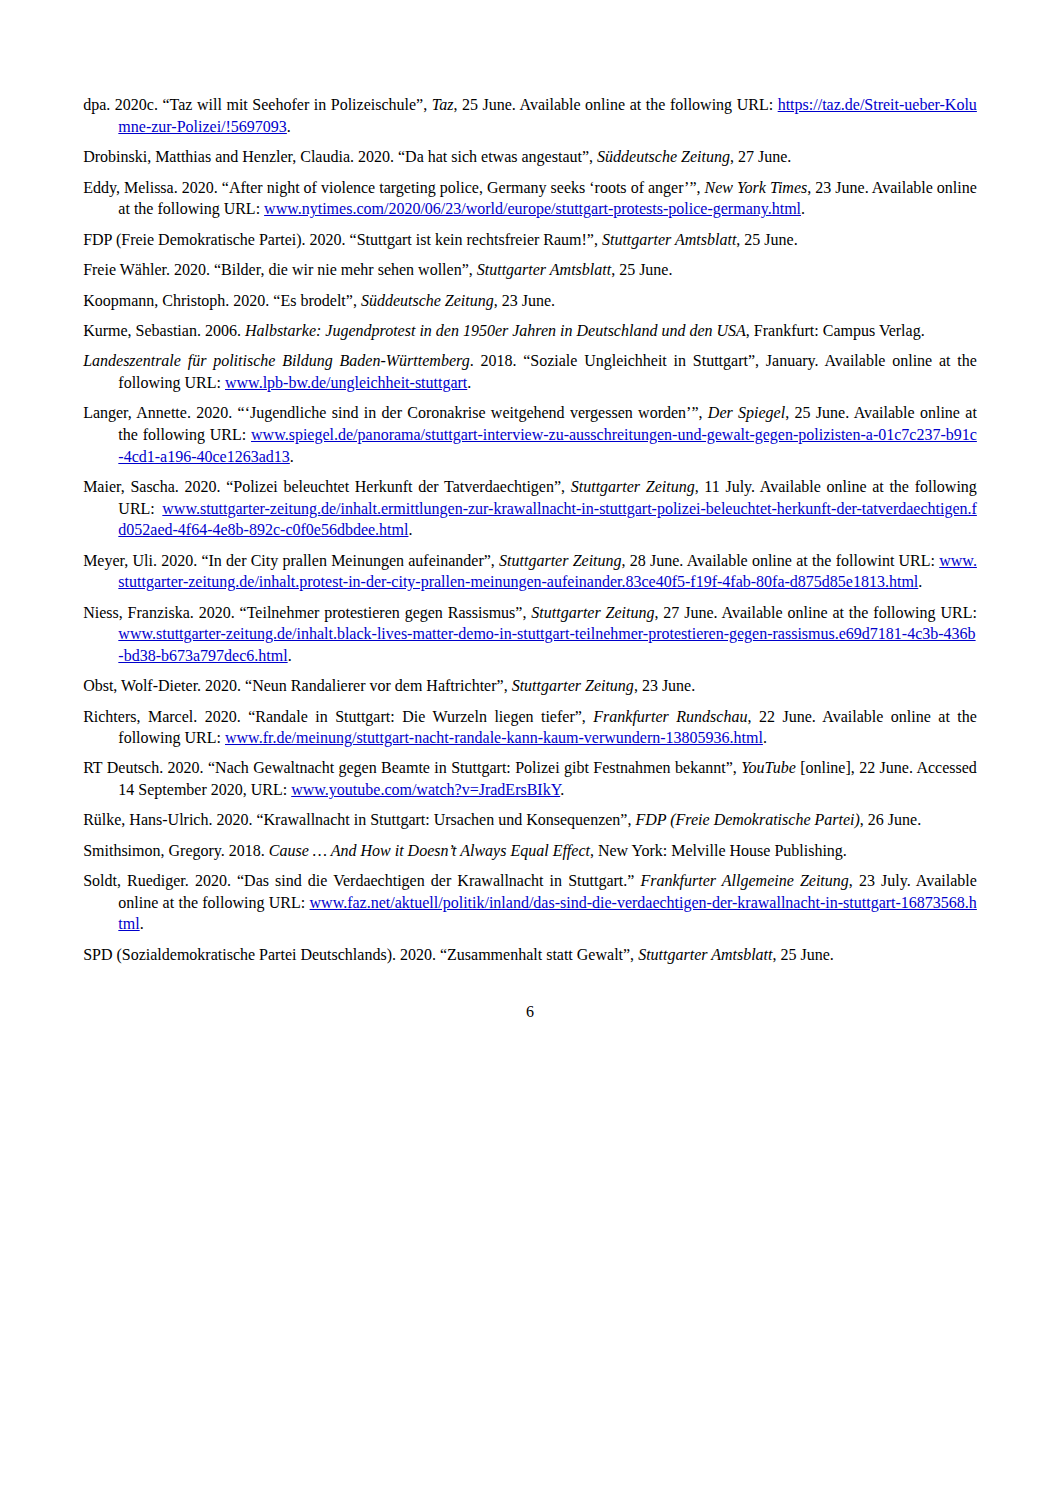dpa. 2020c. “Taz will mit Seehofer in Polizeischule”, Taz, 25 June. Available online at the following URL: https://taz.de/Streit-ueber-Kolumne-zur-Polizei/!5697093.
Drobinski, Matthias and Henzler, Claudia. 2020. “Da hat sich etwas angestaut”, Süddeutsche Zeitung, 27 June.
Eddy, Melissa. 2020. “After night of violence targeting police, Germany seeks ‘roots of anger’”, New York Times, 23 June. Available online at the following URL: www.nytimes.com/2020/06/23/world/europe/stuttgart-protests-police-germany.html.
FDP (Freie Demokratische Partei). 2020. “Stuttgart ist kein rechtsfreier Raum!”, Stuttgarter Amtsblatt, 25 June.
Freie Wähler. 2020. “Bilder, die wir nie mehr sehen wollen”, Stuttgarter Amtsblatt, 25 June.
Koopmann, Christoph. 2020. “Es brodelt”, Süddeutsche Zeitung, 23 June.
Kurme, Sebastian. 2006. Halbstarke: Jugendprotest in den 1950er Jahren in Deutschland und den USA, Frankfurt: Campus Verlag.
Landeszentrale für politische Bildung Baden-Württemberg. 2018. “Soziale Ungleichheit in Stuttgart”, January. Available online at the following URL: www.lpb-bw.de/ungleichheit-stuttgart.
Langer, Annette. 2020. “‘Jugendliche sind in der Coronakrise weitgehend vergessen worden’”, Der Spiegel, 25 June. Available online at the following URL: www.spiegel.de/panorama/stuttgart-interview-zu-ausschreitungen-und-gewalt-gegen-polizisten-a-01c7c237-b91c-4cd1-a196-40ce1263ad13.
Maier, Sascha. 2020. “Polizei beleuchtet Herkunft der Tatverdaechtigen”, Stuttgarter Zeitung, 11 July. Available online at the following URL: www.stuttgarter-zeitung.de/inhalt.ermittlungen-zur-krawallnacht-in-stuttgart-polizei-beleuchtet-herkunft-der-tatverdaechtigen.fd052aed-4f64-4e8b-892c-c0f0e56dbdee.html.
Meyer, Uli. 2020. “In der City prallen Meinungen aufeinander”, Stuttgarter Zeitung, 28 June. Available online at the followint URL: www.stuttgarter-zeitung.de/inhalt.protest-in-der-city-prallen-meinungen-aufeinander.83ce40f5-f19f-4fab-80fa-d875d85e1813.html.
Niess, Franziska. 2020. “Teilnehmer protestieren gegen Rassismus”, Stuttgarter Zeitung, 27 June. Available online at the following URL: www.stuttgarter-zeitung.de/inhalt.black-lives-matter-demo-in-stuttgart-teilnehmer-protestieren-gegen-rassismus.e69d7181-4c3b-436b-bd38-b673a797dec6.html.
Obst, Wolf-Dieter. 2020. “Neun Randalierer vor dem Haftrichter”, Stuttgarter Zeitung, 23 June.
Richters, Marcel. 2020. “Randale in Stuttgart: Die Wurzeln liegen tiefer”, Frankfurter Rundschau, 22 June. Available online at the following URL: www.fr.de/meinung/stuttgart-nacht-randale-kann-kaum-verwundern-13805936.html.
RT Deutsch. 2020. “Nach Gewaltnacht gegen Beamte in Stuttgart: Polizei gibt Festnahmen bekannt”, YouTube [online], 22 June. Accessed 14 September 2020, URL: www.youtube.com/watch?v=JradErsBIkY.
Rülke, Hans-Ulrich. 2020. “Krawallnacht in Stuttgart: Ursachen und Konsequenzen”, FDP (Freie Demokratische Partei), 26 June.
Smithsimon, Gregory. 2018. Cause … And How it Doesn’t Always Equal Effect, New York: Melville House Publishing.
Soldt, Ruediger. 2020. “Das sind die Verdaechtigen der Krawallnacht in Stuttgart.” Frankfurter Allgemeine Zeitung, 23 July. Available online at the following URL: www.faz.net/aktuell/politik/inland/das-sind-die-verdaechtigen-der-krawallnacht-in-stuttgart-16873568.html.
SPD (Sozialdemokratische Partei Deutschlands). 2020. “Zusammenhalt statt Gewalt”, Stuttgarter Amtsblatt, 25 June.
6